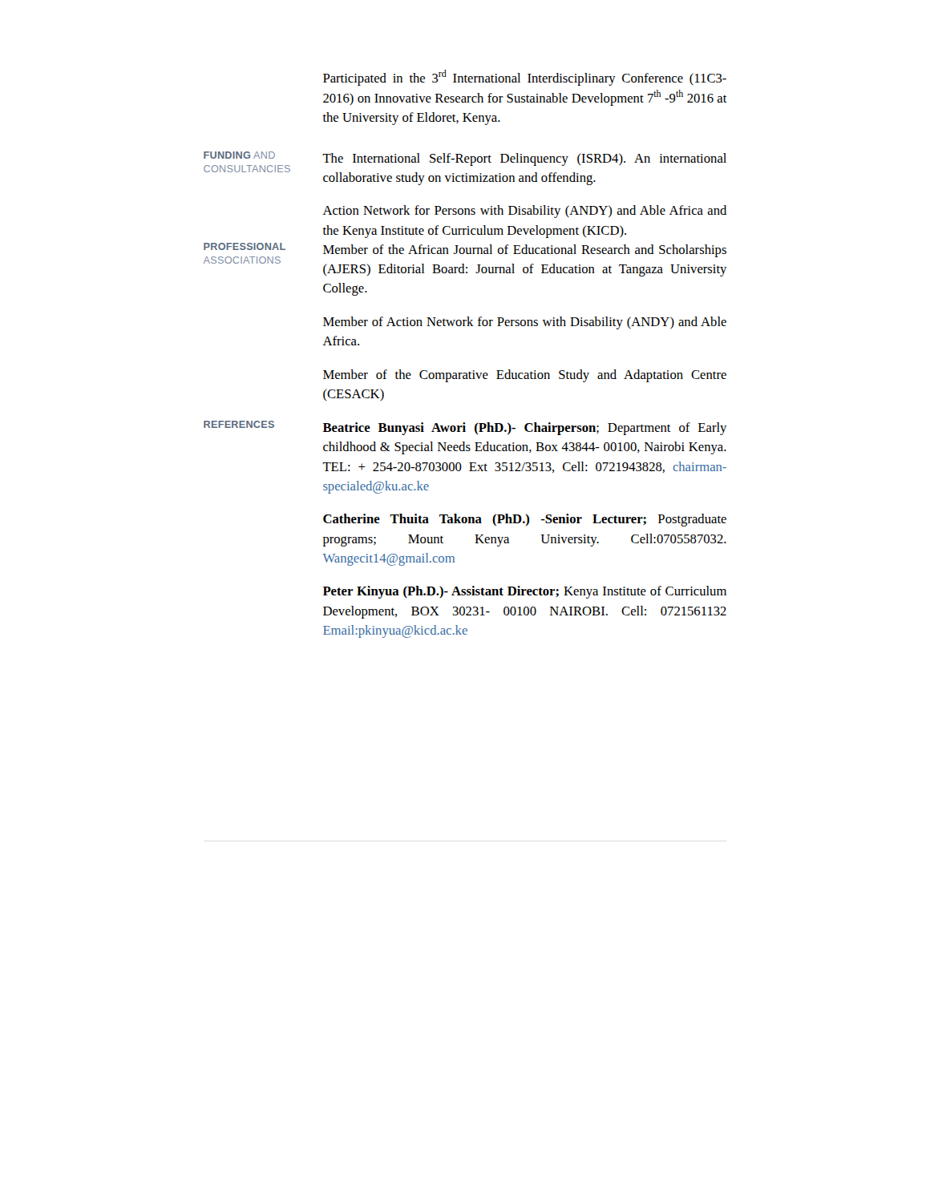| | Participated in the 3 rd International Interdisciplinary Conference (11C3-2016) on Innovative Research for Sustainable Development 7 th -9 th 2016 at the University of Eldoret, Kenya. |
| FUNDING AND CONSULTANCIES | The International Self-Report Delinquency (ISRD4). An international collaborative study on victimization and offending. Action Network for Persons with Disability (ANDY) and Able Africa and the Kenya Institute of Curriculum Development (KICD). |
| PROFESSIONAL ASSOCIATIONS | Member of the African Journal of Educational Research and Scholarships (AJERS) Editorial Board: Journal of Education at Tangaza University College. Member of Action Network for Persons with Disability (ANDY) and Able Africa. Member of the Comparative Education Study and Adaptation Centre (CESACK) |
| REFERENCES | Beatrice Bunyasi Awori (PhD.)- Chairperson ; Department of Early childhood & Special Needs Education, Box 43844- 00100, Nairobi Kenya. TEL: + 254-20-8703000 Ext 3512/3513, Cell: 0721943828, chairman-specialed@ku.ac.ke Catherine Thuita Takona (PhD.) -Senior Lecturer; Postgraduate programs; Mount Kenya University. Cell:0705587032. Wangecit14@gmail.com Peter Kinyua (Ph.D.)- Assistant Director; Kenya Institute of Curriculum Development, BOX 30231- 00100 NAIROBI. Cell: 0721561132 Email:pkinyua@kicd.ac.ke |